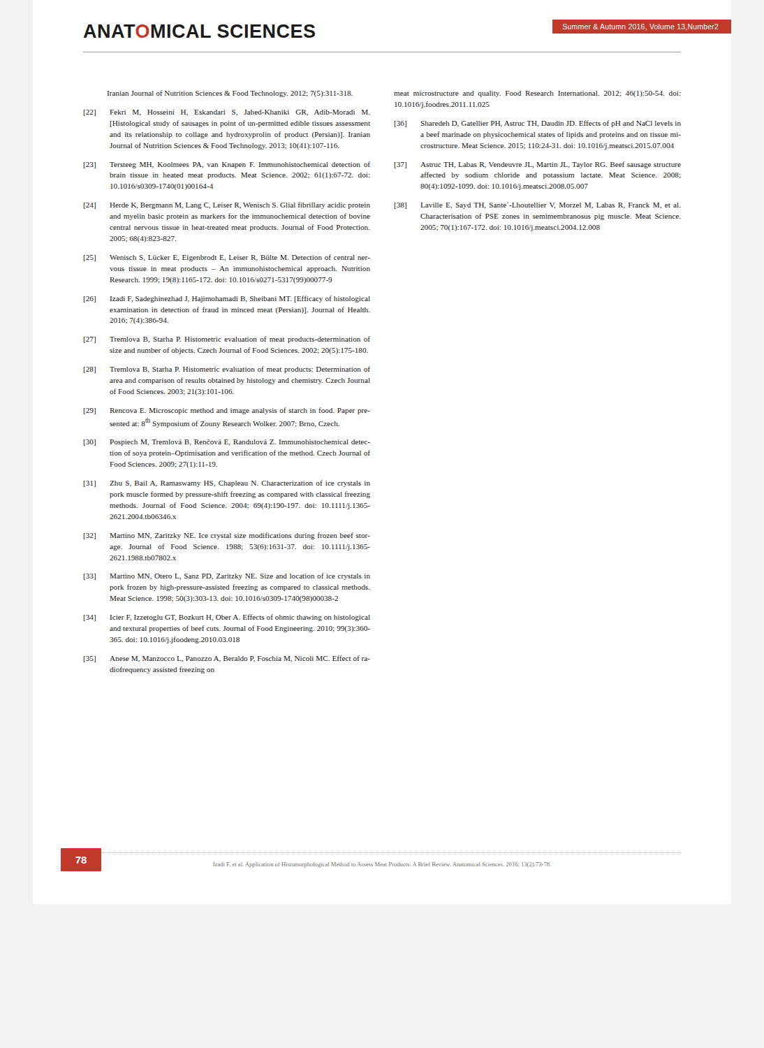ANATOMICAL SCIENCES
Summer & Autumn 2016, Volume 13,Number2
Iranian Journal of Nutrition Sciences & Food Technology. 2012; 7(5):311-318.
[22]
Fekri M, Hosseini H, Eskandari S, Jahed-Khaniki GR, Adib-Moradi M. [Histological study of sausages in point of un-permitted edible tissues assessment and its relationship to collage and hydroxyprolin of product (Persian)]. Iranian Journal of Nutrition Sciences & Food Technology. 2013; 10(41):107-116.
[23]
Tersteeg MH, Koolmees PA, van Knapen F. Immunohistochemical detection of brain tissue in heated meat products. Meat Science. 2002; 61(1):67-72. doi: 10.1016/s0309-1740(01)00164-4
[24]
Herde K, Bergmann M, Lang C, Leiser R, Wenisch S. Glial fibrillary acidic protein and myelin basic protein as markers for the immunochemical detection of bovine central nervous tissue in heat-treated meat products. Journal of Food Protection. 2005; 68(4):823-827.
[25]
Wenisch S, Lücker E, Eigenbrodt E, Leiser R, Bülte M. Detection of central nervous tissue in meat products – An immunohistochemical approach. Nutrition Research. 1999; 19(8):1165-172. doi: 10.1016/s0271-5317(99)00077-9
[26]
Izadi F, Sadeghinezhad J, Hajimohamadi B, Sheibani MT. [Efficacy of histological examination in detection of fraud in minced meat (Persian)]. Journal of Health. 2016; 7(4):386-94.
[27]
Tremlova B, Starha P. Histometric evaluation of meat products-determination of size and number of objects. Czech Journal of Food Sciences. 2002; 20(5):175-180.
[28]
Tremlova B, Starha P. Histometric evaluation of meat products: Determination of area and comparison of results obtained by histology and chemistry. Czech Journal of Food Sciences. 2003; 21(3):101-106.
[29]
Rencova E. Microscopic method and image analysis of starch in food. Paper presented at: 8th Symposium of Zouny Research Wolker. 2007; Brno, Czech.
[30]
Pospiech M, Tremlová B, Renčová E, Randulová Z. Immunohistochemical detection of soya protein–Optimisation and verification of the method. Czech Journal of Food Sciences. 2009; 27(1):11-19.
[31]
Zhu S, Bail A, Ramaswamy HS, Chapleau N. Characterization of ice crystals in pork muscle formed by pressure-shift freezing as compared with classical freezing methods. Journal of Food Science. 2004; 69(4):190-197. doi: 10.1111/j.1365-2621.2004.tb06346.x
[32]
Martino MN, Zaritzky NE. Ice crystal size modifications during frozen beef storage. Journal of Food Science. 1988; 53(6):1631-37. doi: 10.1111/j.1365-2621.1988.tb07802.x
[33]
Martino MN, Otero L, Sanz PD, Zaritzky NE. Size and location of ice crystals in pork frozen by high-pressure-assisted freezing as compared to classical methods. Meat Science. 1998; 50(3):303-13. doi: 10.1016/s0309-1740(98)00038-2
[34]
Icier F, Izzetoglu GT, Bozkurt H, Ober A. Effects of ohmic thawing on histological and textural properties of beef cuts. Journal of Food Engineering. 2010; 99(3):360-365. doi: 10.1016/j.jfoodeng.2010.03.018
[35]
Anese M, Manzocco L, Panozzo A, Beraldo P, Foschia M, Nicoli MC. Effect of radiofrequency assisted freezing on
meat microstructure and quality. Food Research International. 2012; 46(1):50-54. doi: 10.1016/j.foodres.2011.11.025
[36]
Sharedeh D, Gatellier PH, Astruc TH, Daudin JD. Effects of pH and NaCl levels in a beef marinade on physicochemical states of lipids and proteins and on tissue microstructure. Meat Science. 2015; 110:24-31. doi: 10.1016/j.meatsci.2015.07.004
[37]
Astruc TH, Labas R, Vendeuvre JL, Martin JL, Taylor RG. Beef sausage structure affected by sodium chloride and potassium lactate. Meat Science. 2008; 80(4):1092-1099. doi: 10.1016/j.meatsci.2008.05.007
[38]
Laville E, Sayd TH, Sante´-Lhoutellier V, Morzel M, Labas R, Franck M, et al. Characterisation of PSE zones in semimembranosus pig muscle. Meat Science. 2005; 70(1):167-172. doi: 10.1016/j.meatsci.2004.12.008
78
Izadi F, et al. Application of Histomorphological Method to Assess Meat Products: A Brief Review. Anatomical Sciences. 2016; 13(2):73-78.